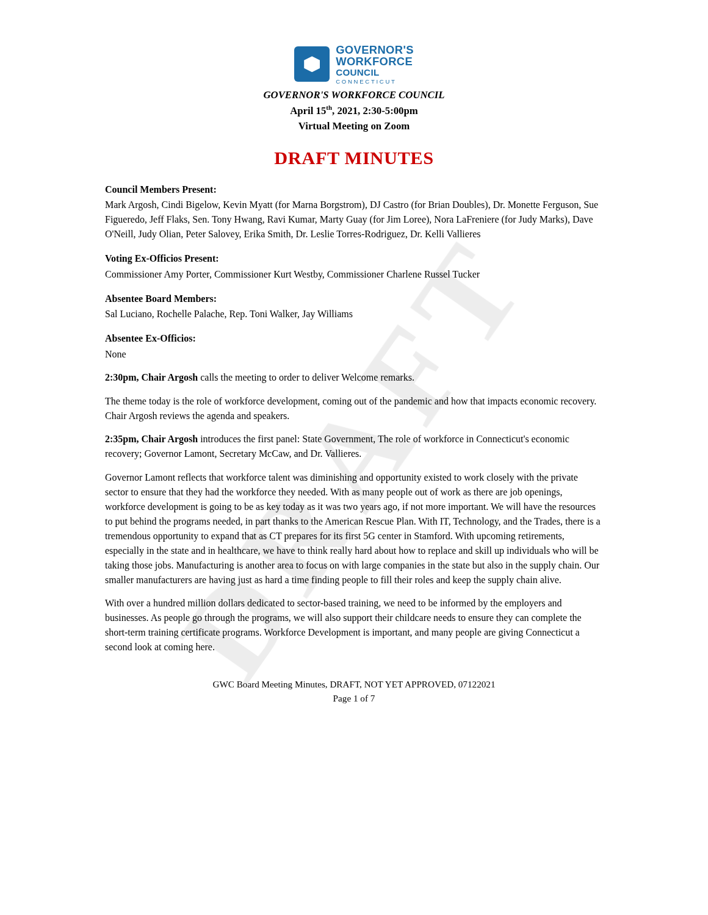DRAFT
GOVERNOR'S
WORKFORCE
COUNCIL
CONNECTICUT
GOVERNOR'S WORKFORCE COUNCIL
April 15th, 2021, 2:30-5:00pm
Virtual Meeting on Zoom
DRAFT MINUTES
Council Members Present:
Mark Argosh, Cindi Bigelow, Kevin Myatt (for Marna Borgstrom), DJ Castro (for Brian Doubles), Dr. Monette Ferguson, Sue Figueredo, Jeff Flaks, Sen. Tony Hwang, Ravi Kumar, Marty Guay (for Jim Loree), Nora LaFreniere (for Judy Marks), Dave O'Neill, Judy Olian, Peter Salovey, Erika Smith, Dr. Leslie Torres-Rodriguez, Dr. Kelli Vallieres
Voting Ex-Officios Present:
Commissioner Amy Porter, Commissioner Kurt Westby, Commissioner Charlene Russel Tucker
Absentee Board Members:
Sal Luciano, Rochelle Palache, Rep. Toni Walker, Jay Williams
Absentee Ex-Officios:
None
2:30pm, Chair Argosh calls the meeting to order to deliver Welcome remarks.
The theme today is the role of workforce development, coming out of the pandemic and how that impacts economic recovery. Chair Argosh reviews the agenda and speakers.
2:35pm, Chair Argosh introduces the first panel: State Government, The role of workforce in Connecticut's economic recovery; Governor Lamont, Secretary McCaw, and Dr. Vallieres.
Governor Lamont reflects that workforce talent was diminishing and opportunity existed to work closely with the private sector to ensure that they had the workforce they needed. With as many people out of work as there are job openings, workforce development is going to be as key today as it was two years ago, if not more important. We will have the resources to put behind the programs needed, in part thanks to the American Rescue Plan. With IT, Technology, and the Trades, there is a tremendous opportunity to expand that as CT prepares for its first 5G center in Stamford. With upcoming retirements, especially in the state and in healthcare, we have to think really hard about how to replace and skill up individuals who will be taking those jobs. Manufacturing is another area to focus on with large companies in the state but also in the supply chain. Our smaller manufacturers are having just as hard a time finding people to fill their roles and keep the supply chain alive.
With over a hundred million dollars dedicated to sector-based training, we need to be informed by the employers and businesses. As people go through the programs, we will also support their childcare needs to ensure they can complete the short-term training certificate programs. Workforce Development is important, and many people are giving Connecticut a second look at coming here.
GWC Board Meeting Minutes, DRAFT, NOT YET APPROVED, 07122021
Page 1 of 7